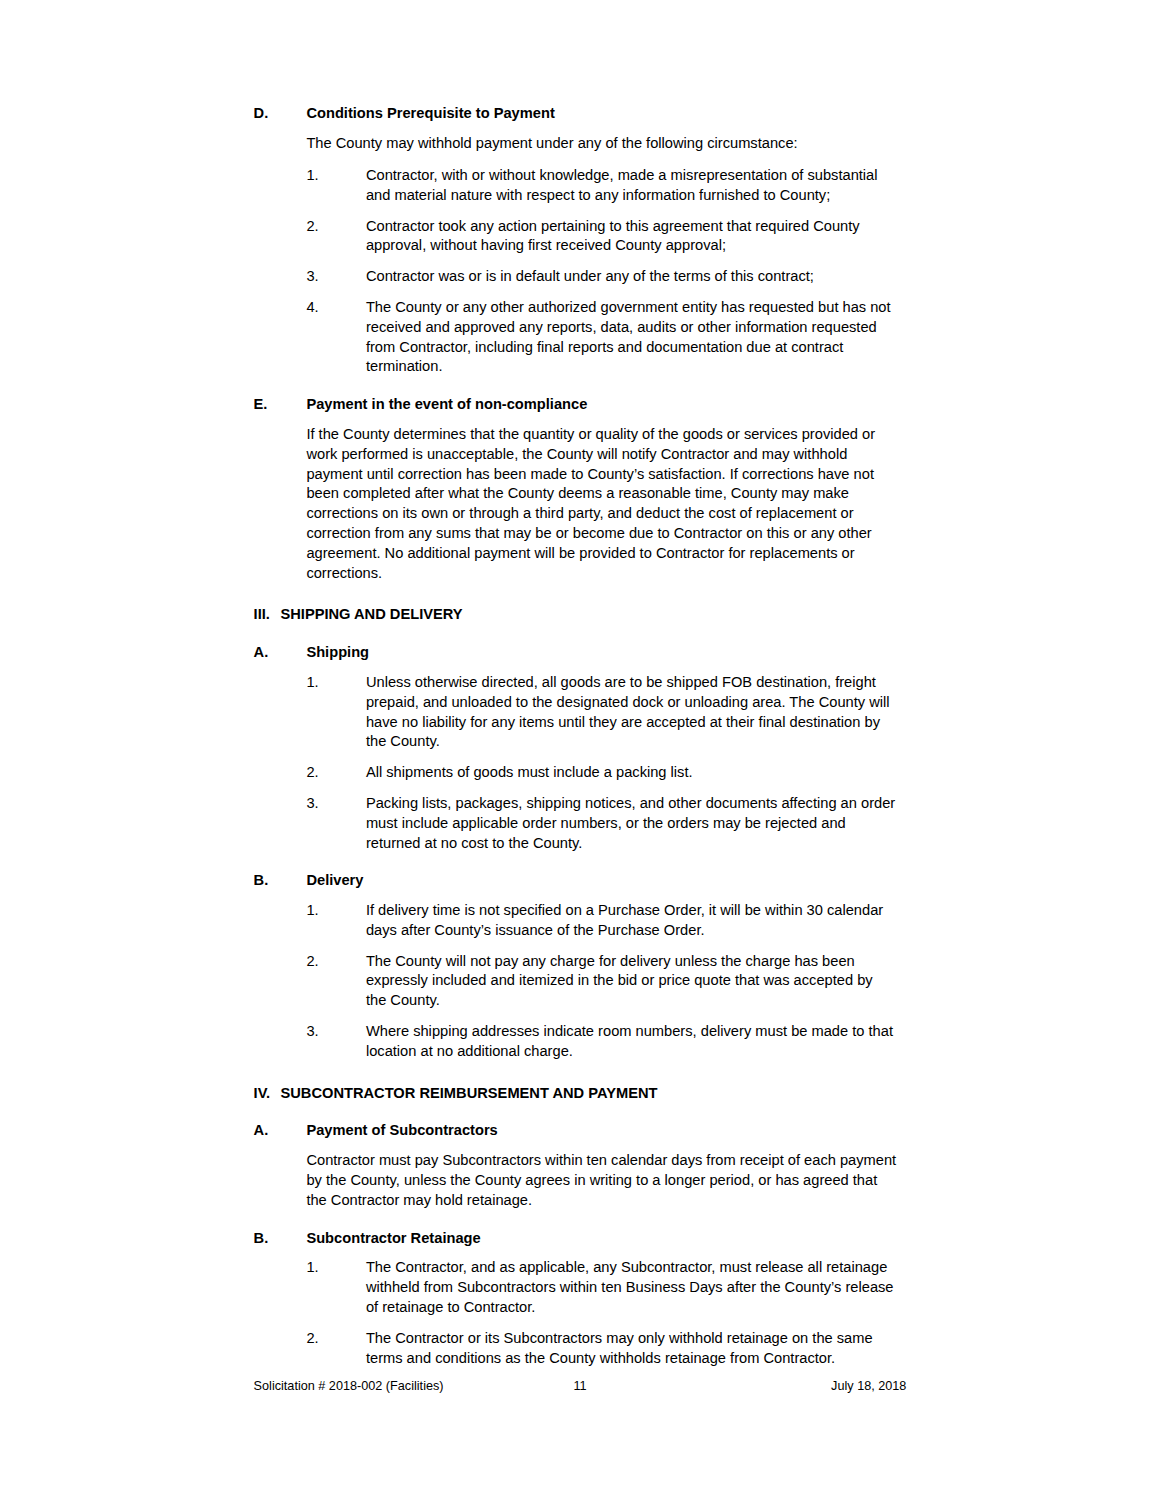D. Conditions Prerequisite to Payment
The County may withhold payment under any of the following circumstance:
1. Contractor, with or without knowledge, made a misrepresentation of substantial and material nature with respect to any information furnished to County;
2. Contractor took any action pertaining to this agreement that required County approval, without having first received County approval;
3. Contractor was or is in default under any of the terms of this contract;
4. The County or any other authorized government entity has requested but has not received and approved any reports, data, audits or other information requested from Contractor, including final reports and documentation due at contract termination.
E. Payment in the event of non-compliance
If the County determines that the quantity or quality of the goods or services provided or work performed is unacceptable, the County will notify Contractor and may withhold payment until correction has been made to County’s satisfaction. If corrections have not been completed after what the County deems a reasonable time, County may make corrections on its own or through a third party, and deduct the cost of replacement or correction from any sums that may be or become due to Contractor on this or any other agreement. No additional payment will be provided to Contractor for replacements or corrections.
III. SHIPPING AND DELIVERY
A. Shipping
1. Unless otherwise directed, all goods are to be shipped FOB destination, freight prepaid, and unloaded to the designated dock or unloading area. The County will have no liability for any items until they are accepted at their final destination by the County.
2. All shipments of goods must include a packing list.
3. Packing lists, packages, shipping notices, and other documents affecting an order must include applicable order numbers, or the orders may be rejected and returned at no cost to the County.
B. Delivery
1. If delivery time is not specified on a Purchase Order, it will be within 30 calendar days after County’s issuance of the Purchase Order.
2. The County will not pay any charge for delivery unless the charge has been expressly included and itemized in the bid or price quote that was accepted by the County.
3. Where shipping addresses indicate room numbers, delivery must be made to that location at no additional charge.
IV. SUBCONTRACTOR REIMBURSEMENT AND PAYMENT
A. Payment of Subcontractors
Contractor must pay Subcontractors within ten calendar days from receipt of each payment by the County, unless the County agrees in writing to a longer period, or has agreed that the Contractor may hold retainage.
B. Subcontractor Retainage
1. The Contractor, and as applicable, any Subcontractor, must release all retainage withheld from Subcontractors within ten Business Days after the County’s release of retainage to Contractor.
2. The Contractor or its Subcontractors may only withhold retainage on the same terms and conditions as the County withholds retainage from Contractor.
Solicitation # 2018-002 (Facilities) 11 July 18, 2018